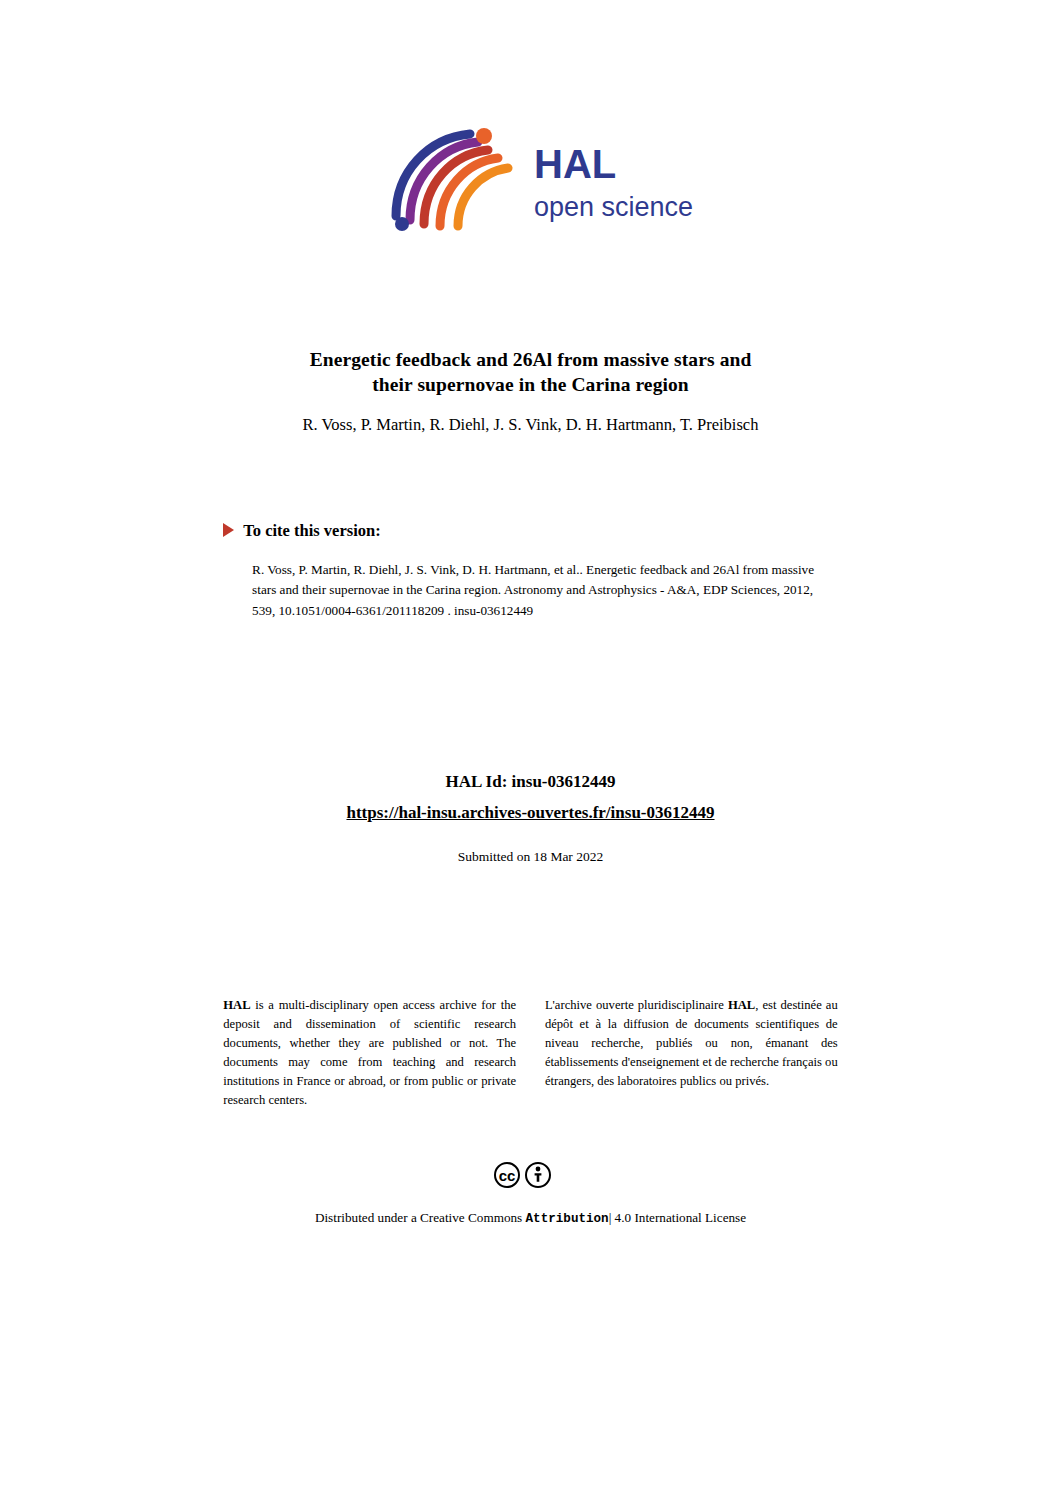HAL open science
Energetic feedback and 26Al from massive stars and
their supernovae in the Carina region
R. Voss, P. Martin, R. Diehl, J. S. Vink, D. H. Hartmann, T. Preibisch
To cite this version:
R. Voss, P. Martin, R. Diehl, J. S. Vink, D. H. Hartmann, et al.. Energetic feedback and 26Al from massive stars and their supernovae in the Carina region. Astronomy and Astrophysics - A&A, EDP Sciences, 2012, 539, 10.1051/0004-6361/201118209 . insu-03612449
HAL Id: insu-03612449
https://hal-insu.archives-ouvertes.fr/insu-03612449
Submitted on 18 Mar 2022
HAL is a multi-disciplinary open access archive for the deposit and dissemination of scientific research documents, whether they are published or not. The documents may come from teaching and research institutions in France or abroad, or from public or private research centers.
L'archive ouverte pluridisciplinaire HAL, est destinée au dépôt et à la diffusion de documents scientifiques de niveau recherche, publiés ou non, émanant des établissements d'enseignement et de recherche français ou étrangers, des laboratoires publics ou privés.
cc
Distributed under a Creative Commons Attribution| 4.0 International License